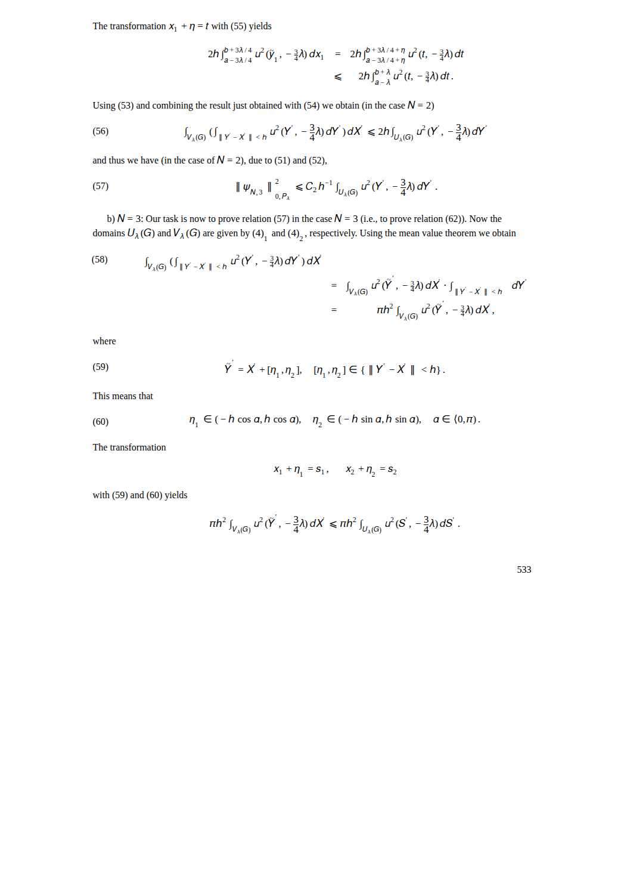The transformation x1+η=t with (55) yields
2h ∫ a−3λ/4 b+3λ/4 u2 (y~1,−34λ) dx1 = 2h ∫ a−3λ/4+η b+3λ/4+η u2 (t,−34λ) dt ⩽ 2h ∫ a−λ b+λ u2 (t,−34λ) dt.
Using (53) and combining the result just obtained with (54) we obtain (in the case N=2)
(56)
∫Vλ(G) ( ∫∥Y′−X′∥<h u2 (Y′,−34λ) dY′ ) dX′ ⩽ 2h ∫Uλ(G) u2 (Y′,−34λ) dY′
and thus we have (in the case of N=2), due to (51) and (52),
(57)
∥ψN,3∥ 0,Pλ 2 ⩽ C2 h−1 ∫Uλ(G) u2 (Y′,−34λ) dY′.
b) N=3: Our task is now to prove relation (57) in the case N=3 (i.e., to prove relation (62)). Now the domains Uλ(G) and Vλ(G) are given by (4)1 and (4)2, respectively. Using the mean value theorem we obtain
(58)
∫Vλ(G) ( ∫∥Y′−X′∥<h u2 (Y′,−34λ) dY′ ) dX′ = ∫Vλ(G) u2 (Y~′,−34λ) dX′ ⋅ ∫∥Y′−X′∥<h dY′ = πh2 ∫Vλ(G) u2 (Y~′,−34λ) dX′,
where
(59)
Y~′ = X′ + [η1,η2] , [η1,η2] ∈ {∥Y′−X′∥<h}.
This means that
(60)
η1 ∈ (−hcosα,hcosα) , η2 ∈ (−hsinα,hsinα) , α∈⟨0,π).
The transformation
x1+η1=s1 , x2+η2=s2
with (59) and (60) yields
πh2 ∫Vλ(G) u2 (Y~′,−34λ) dX′ ⩽ πh2 ∫Uλ(G) u2 (S′,−34λ) dS′.
533